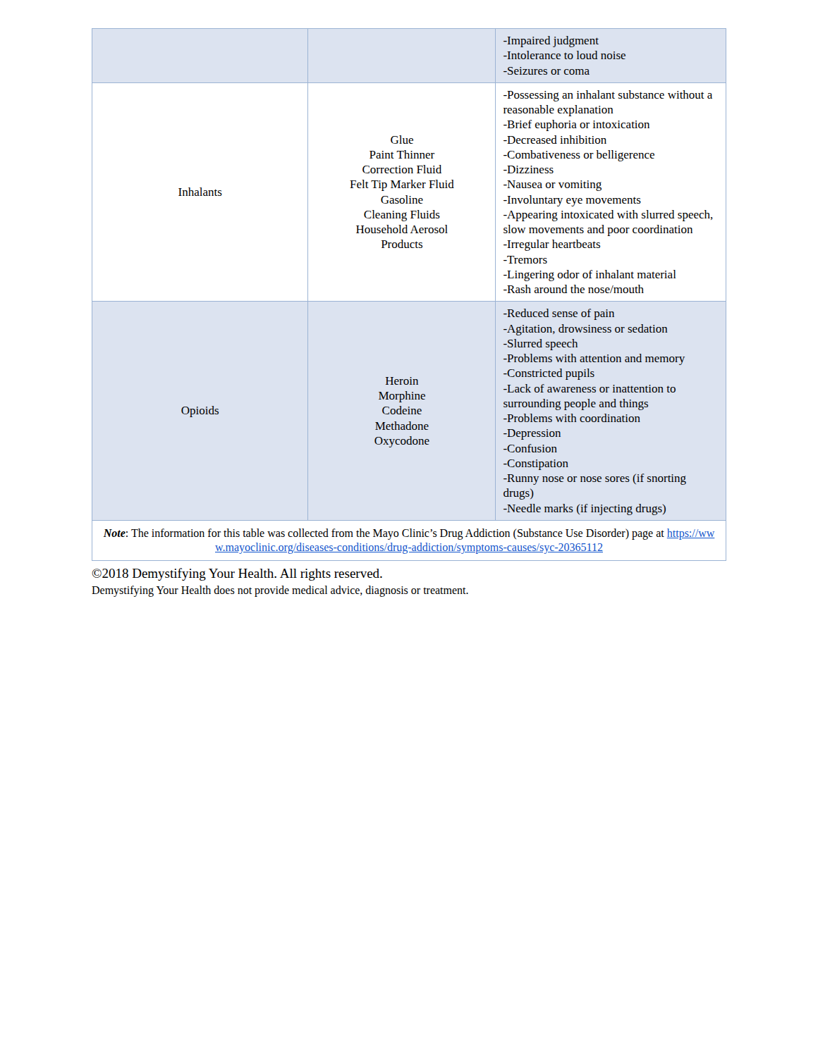| | | -Impaired judgment -Intolerance to loud noise -Seizures or coma |
| Inhalants | Glue Paint Thinner Correction Fluid Felt Tip Marker Fluid Gasoline Cleaning Fluids Household Aerosol Products | -Possessing an inhalant substance without a reasonable explanation -Brief euphoria or intoxication -Decreased inhibition -Combativeness or belligerence -Dizziness -Nausea or vomiting -Involuntary eye movements -Appearing intoxicated with slurred speech, slow movements and poor coordination -Irregular heartbeats -Tremors -Lingering odor of inhalant material -Rash around the nose/mouth |
| Opioids | Heroin Morphine Codeine Methadone Oxycodone | -Reduced sense of pain -Agitation, drowsiness or sedation -Slurred speech -Problems with attention and memory -Constricted pupils -Lack of awareness or inattention to surrounding people and things -Problems with coordination -Depression -Confusion -Constipation -Runny nose or nose sores (if snorting drugs) -Needle marks (if injecting drugs) |
| Note : The information for this table was collected from the Mayo Clinic’s Drug Addiction (Substance Use Disorder) page at https://www.mayoclinic.org/diseases-conditions/drug-addiction/symptoms-causes/syc-20365112 |
©2018 Demystifying Your Health. All rights reserved.
Demystifying Your Health does not provide medical advice, diagnosis or treatment.